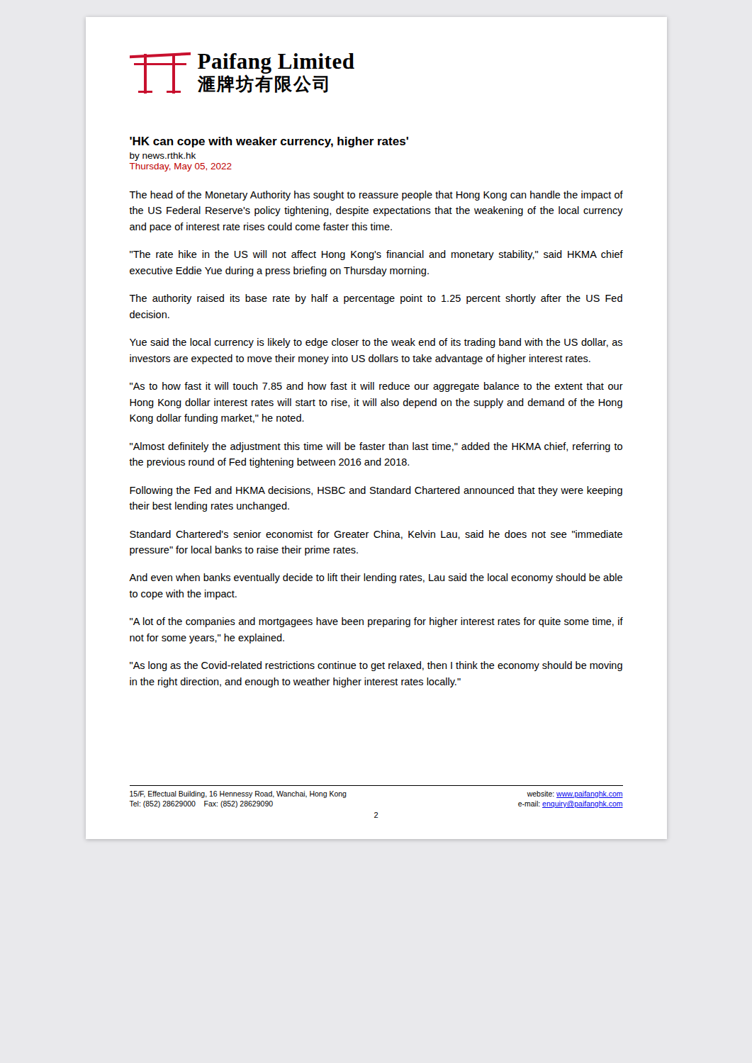Paifang Limited
滙牌坊有限公司
'HK can cope with weaker currency, higher rates'
by news.rthk.hk
Thursday, May 05, 2022
The head of the Monetary Authority has sought to reassure people that Hong Kong can handle the impact of the US Federal Reserve's policy tightening, despite expectations that the weakening of the local currency and pace of interest rate rises could come faster this time.
"The rate hike in the US will not affect Hong Kong's financial and monetary stability," said HKMA chief executive Eddie Yue during a press briefing on Thursday morning.
The authority raised its base rate by half a percentage point to 1.25 percent shortly after the US Fed decision.
Yue said the local currency is likely to edge closer to the weak end of its trading band with the US dollar, as investors are expected to move their money into US dollars to take advantage of higher interest rates.
"As to how fast it will touch 7.85 and how fast it will reduce our aggregate balance to the extent that our Hong Kong dollar interest rates will start to rise, it will also depend on the supply and demand of the Hong Kong dollar funding market," he noted.
"Almost definitely the adjustment this time will be faster than last time," added the HKMA chief, referring to the previous round of Fed tightening between 2016 and 2018.
Following the Fed and HKMA decisions, HSBC and Standard Chartered announced that they were keeping their best lending rates unchanged.
Standard Chartered's senior economist for Greater China, Kelvin Lau, said he does not see "immediate pressure" for local banks to raise their prime rates.
And even when banks eventually decide to lift their lending rates, Lau said the local economy should be able to cope with the impact.
"A lot of the companies and mortgagees have been preparing for higher interest rates for quite some time, if not for some years," he explained.
"As long as the Covid-related restrictions continue to get relaxed, then I think the economy should be moving in the right direction, and enough to weather higher interest rates locally."
15/F, Effectual Building, 16 Hennessy Road, Wanchai, Hong Kong website: www.paifanghk.com
Tel: (852) 28629000 Fax: (852) 28629090 e-mail: enquiry@paifanghk.com
2